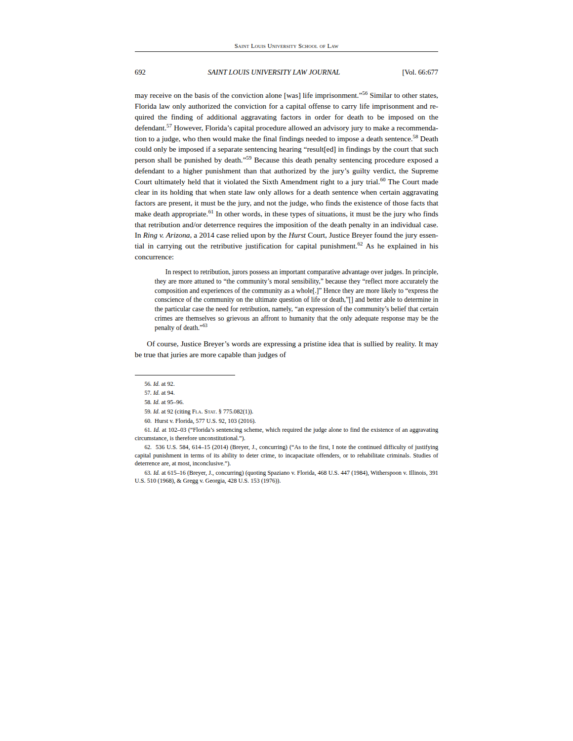Saint Louis University School of Law
692 SAINT LOUIS UNIVERSITY LAW JOURNAL [Vol. 66:677
may receive on the basis of the conviction alone [was] life imprisonment.”56 Similar to other states, Florida law only authorized the conviction for a capital offense to carry life imprisonment and required the finding of additional aggravating factors in order for death to be imposed on the defendant.57 However, Florida’s capital procedure allowed an advisory jury to make a recommendation to a judge, who then would make the final findings needed to impose a death sentence.58 Death could only be imposed if a separate sentencing hearing “result[ed] in findings by the court that such person shall be punished by death.”59 Because this death penalty sentencing procedure exposed a defendant to a higher punishment than that authorized by the jury’s guilty verdict, the Supreme Court ultimately held that it violated the Sixth Amendment right to a jury trial.60 The Court made clear in its holding that when state law only allows for a death sentence when certain aggravating factors are present, it must be the jury, and not the judge, who finds the existence of those facts that make death appropriate.61 In other words, in these types of situations, it must be the jury who finds that retribution and/or deterrence requires the imposition of the death penalty in an individual case. In Ring v. Arizona, a 2014 case relied upon by the Hurst Court, Justice Breyer found the jury essential in carrying out the retributive justification for capital punishment.62 As he explained in his concurrence:
In respect to retribution, jurors possess an important comparative advantage over judges. In principle, they are more attuned to “the community’s moral sensibility,” because they “reflect more accurately the composition and experiences of the community as a whole[.]” Hence they are more likely to “express the conscience of the community on the ultimate question of life or death,”[] and better able to determine in the particular case the need for retribution, namely, “an expression of the community’s belief that certain crimes are themselves so grievous an affront to humanity that the only adequate response may be the penalty of death.”63
Of course, Justice Breyer’s words are expressing a pristine idea that is sullied by reality. It may be true that juries are more capable than judges of
56. Id. at 92.
57. Id. at 94.
58. Id. at 95–96.
59. Id. at 92 (citing Fla. Stat. § 775.082(1)).
60. Hurst v. Florida, 577 U.S. 92, 103 (2016).
61. Id. at 102–03 (“Florida’s sentencing scheme, which required the judge alone to find the existence of an aggravating circumstance, is therefore unconstitutional.”).
62. 536 U.S. 584, 614–15 (2014) (Breyer, J., concurring) (“As to the first, I note the continued difficulty of justifying capital punishment in terms of its ability to deter crime, to incapacitate offenders, or to rehabilitate criminals. Studies of deterrence are, at most, inconclusive.”).
63. Id. at 615–16 (Breyer, J., concurring) (quoting Spaziano v. Florida, 468 U.S. 447 (1984), Witherspoon v. Illinois, 391 U.S. 510 (1968), & Gregg v. Georgia, 428 U.S. 153 (1976)).